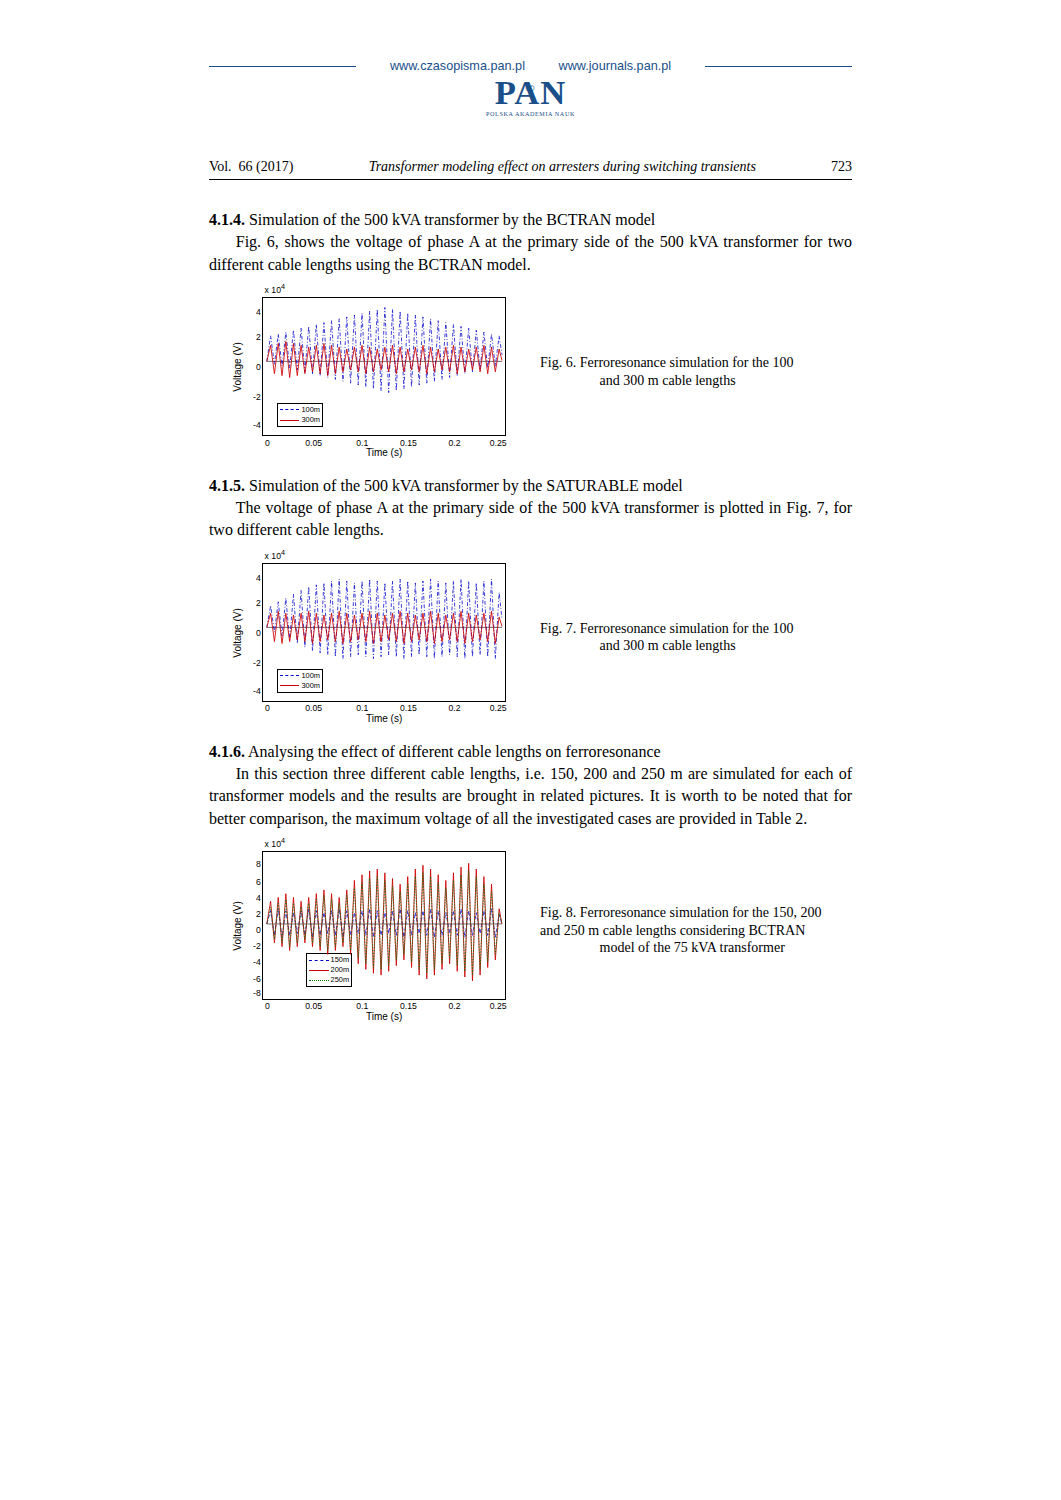www.czasopisma.pan.pl www.journals.pan.pl
PAN
POLSKA AKADEMIA NAUK
Vol. 66 (2017) Transformer modeling effect on arresters during switching transients 723
4.1.4. Simulation of the 500 kVA transformer by the BCTRAN model
Fig. 6, shows the voltage of phase A at the primary side of the 500 kVA transformer for two different cable lengths using the BCTRAN model.
x 104 Voltage (V) Time (s) 4 2 0 -2 -4 0 0.05 0.1 0.15 0.2 0.25
100m
300m
Fig. 6. Ferroresonance simulation for the 100 and 300 m cable lengths
4.1.5. Simulation of the 500 kVA transformer by the SATURABLE model
The voltage of phase A at the primary side of the 500 kVA transformer is plotted in Fig. 7, for two different cable lengths.
x 104 Voltage (V) Time (s) 4 2 0 -2 -4 0 0.05 0.1 0.15 0.2 0.25
100m
300m
Fig. 7. Ferroresonance simulation for the 100 and 300 m cable lengths
4.1.6. Analysing the effect of different cable lengths on ferroresonance
In this section three different cable lengths, i.e. 150, 200 and 250 m are simulated for each of transformer models and the results are brought in related pictures. It is worth to be noted that for better comparison, the maximum voltage of all the investigated cases are provided in Table 2.
x 104 Voltage (V) Time (s) 8 6 4 2 0 -2 -4 -6 -8 0 0.05 0.1 0.15 0.2 0.25
150m
200m
250m
Fig. 8. Ferroresonance simulation for the 150, 200 and 250 m cable lengths considering BCTRAN model of the 75 kVA transformer